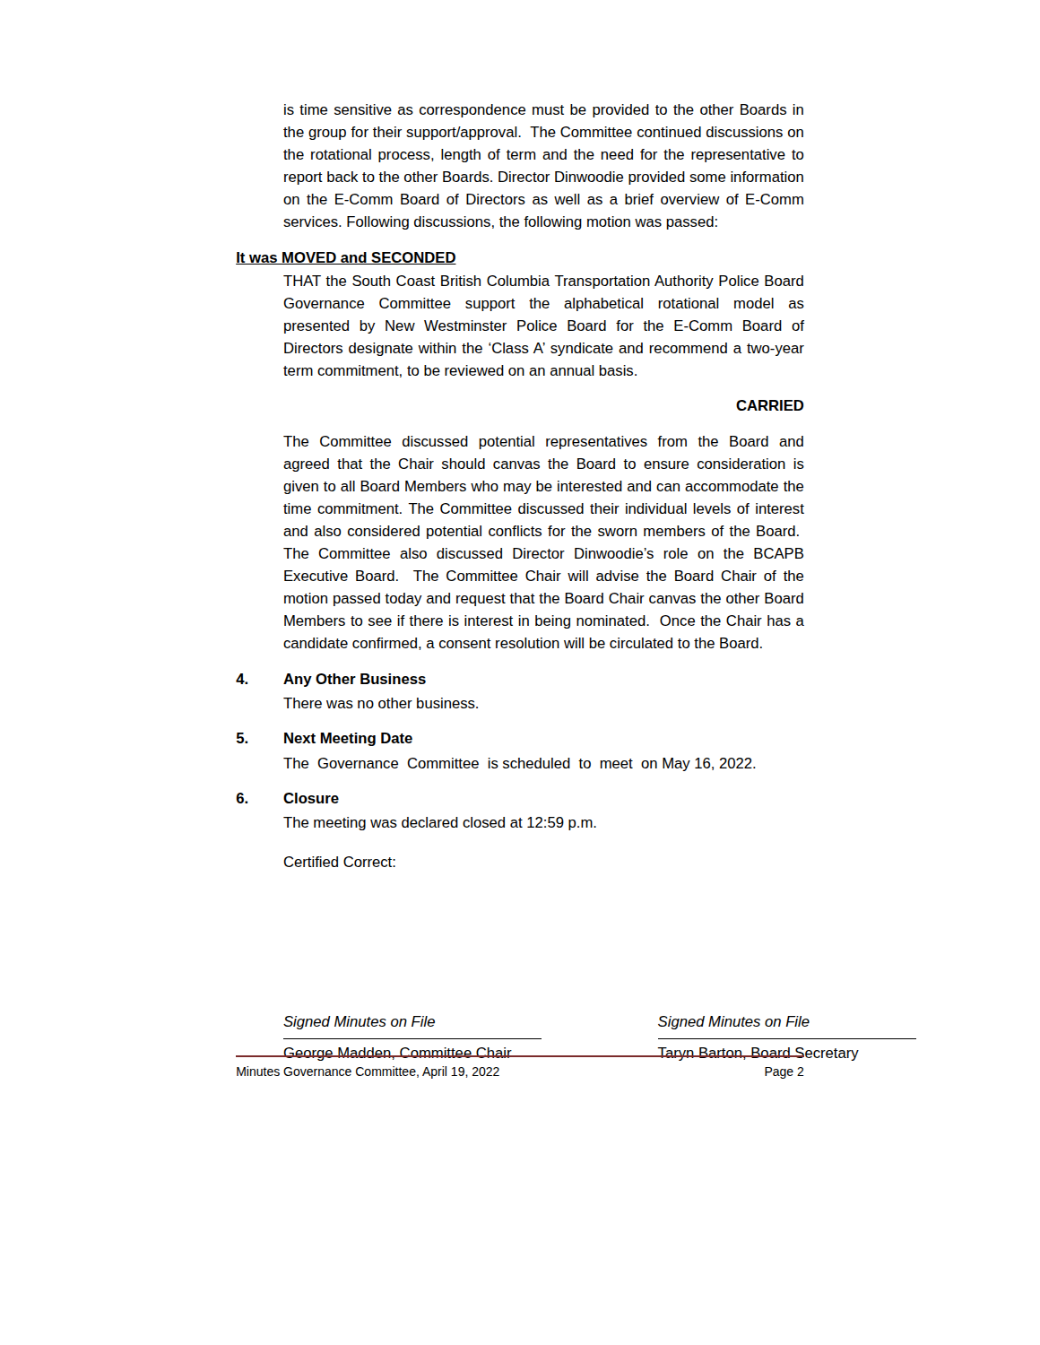is time sensitive as correspondence must be provided to the other Boards in the group for their support/approval. The Committee continued discussions on the rotational process, length of term and the need for the representative to report back to the other Boards. Director Dinwoodie provided some information on the E-Comm Board of Directors as well as a brief overview of E-Comm services. Following discussions, the following motion was passed:
It was MOVED and SECONDED
THAT the South Coast British Columbia Transportation Authority Police Board Governance Committee support the alphabetical rotational model as presented by New Westminster Police Board for the E-Comm Board of Directors designate within the ‘Class A’ syndicate and recommend a two-year term commitment, to be reviewed on an annual basis.
CARRIED
The Committee discussed potential representatives from the Board and agreed that the Chair should canvas the Board to ensure consideration is given to all Board Members who may be interested and can accommodate the time commitment. The Committee discussed their individual levels of interest and also considered potential conflicts for the sworn members of the Board. The Committee also discussed Director Dinwoodie’s role on the BCAPB Executive Board. The Committee Chair will advise the Board Chair of the motion passed today and request that the Board Chair canvas the other Board Members to see if there is interest in being nominated. Once the Chair has a candidate confirmed, a consent resolution will be circulated to the Board.
4.
Any Other Business
There was no other business.
5.
Next Meeting Date
The Governance Committee is scheduled to meet on May 16, 2022.
6.
Closure
The meeting was declared closed at 12:59 p.m.
Certified Correct:
Signed Minutes on File
George Madden, Committee Chair
Signed Minutes on File
Taryn Barton, Board Secretary
Minutes Governance Committee, April 19, 2022 Page 2